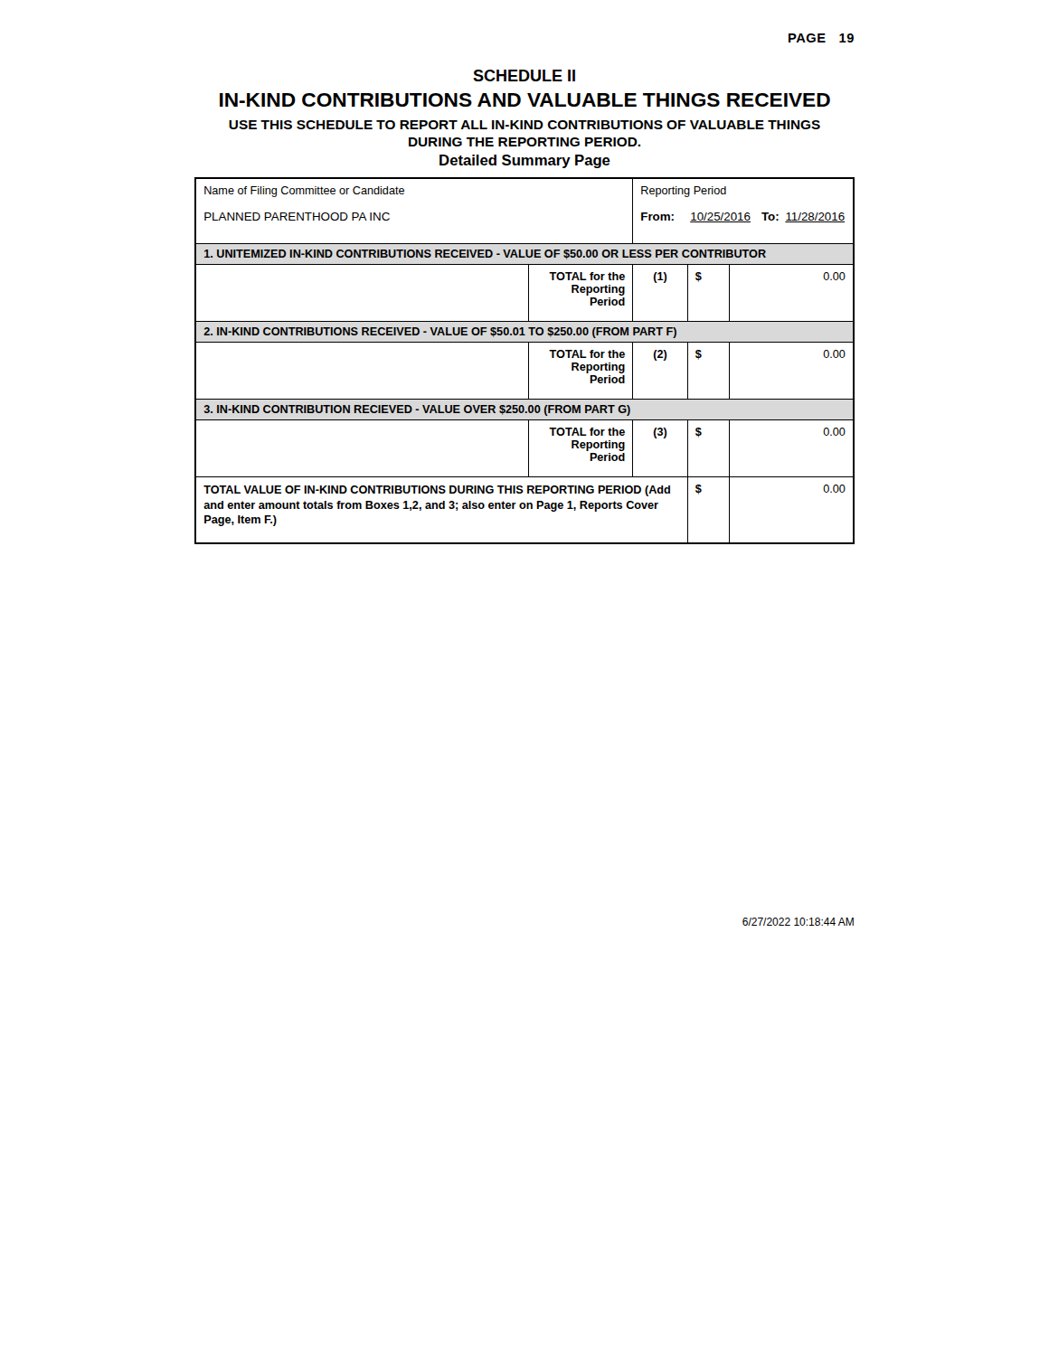PAGE19
SCHEDULE II
IN-KIND CONTRIBUTIONS AND VALUABLE THINGS RECEIVED
USE THIS SCHEDULE TO REPORT ALL IN-KIND CONTRIBUTIONS OF VALUABLE THINGS
DURING THE REPORTING PERIOD.
Detailed Summary Page
| Name of Filing Committee or Candidate PLANNED PARENTHOOD PA INC | Reporting Period From: 10/25/2016 To: 11/28/2016 |
| 1. UNITEMIZED IN-KIND CONTRIBUTIONS RECEIVED - VALUE OF $50.00 OR LESS PER CONTRIBUTOR |
| | TOTAL for the Reporting Period | (1) | $ | 0.00 |
| 2. IN-KIND CONTRIBUTIONS RECEIVED - VALUE OF $50.01 TO $250.00 (FROM PART F) |
| | TOTAL for the Reporting Period | (2) | $ | 0.00 |
| 3. IN-KIND CONTRIBUTION RECIEVED - VALUE OVER $250.00 (FROM PART G) |
| | TOTAL for the Reporting Period | (3) | $ | 0.00 |
| TOTAL VALUE OF IN-KIND CONTRIBUTIONS DURING THIS REPORTING PERIOD (Add and enter amount totals from Boxes 1,2, and 3; also enter on Page 1, Reports Cover Page, Item F.) | $ | 0.00 |
6/27/2022 10:18:44 AM